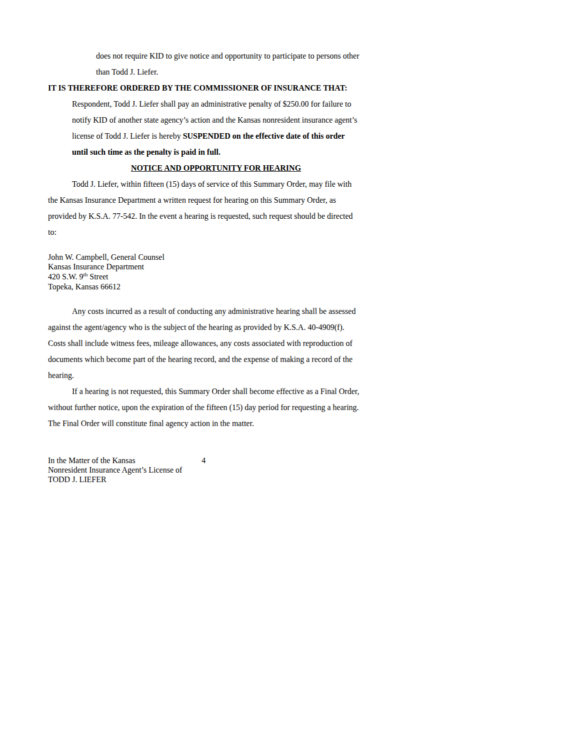does not require KID to give notice and opportunity to participate to persons other
than Todd J. Liefer.
IT IS THEREFORE ORDERED BY THE COMMISSIONER OF INSURANCE THAT:
Respondent, Todd J. Liefer shall pay an administrative penalty of $250.00 for failure to
notify KID of another state agency’s action and the Kansas nonresident insurance agent’s
license of Todd J. Liefer is hereby SUSPENDED on the effective date of this order
until such time as the penalty is paid in full.
NOTICE AND OPPORTUNITY FOR HEARING
Todd J. Liefer, within fifteen (15) days of service of this Summary Order, may file with
the Kansas Insurance Department a written request for hearing on this Summary Order, as
provided by K.S.A. 77-542. In the event a hearing is requested, such request should be directed
to:
John W. Campbell, General Counsel
Kansas Insurance Department
420 S.W. 9th Street
Topeka, Kansas 66612
Any costs incurred as a result of conducting any administrative hearing shall be assessed
against the agent/agency who is the subject of the hearing as provided by K.S.A. 40-4909(f).
Costs shall include witness fees, mileage allowances, any costs associated with reproduction of
documents which become part of the hearing record, and the expense of making a record of the
hearing.
If a hearing is not requested, this Summary Order shall become effective as a Final Order,
without further notice, upon the expiration of the fifteen (15) day period for requesting a hearing.
The Final Order will constitute final agency action in the matter.
In the Matter of the Kansas4
Nonresident Insurance Agent’s License of
TODD J. LIEFER